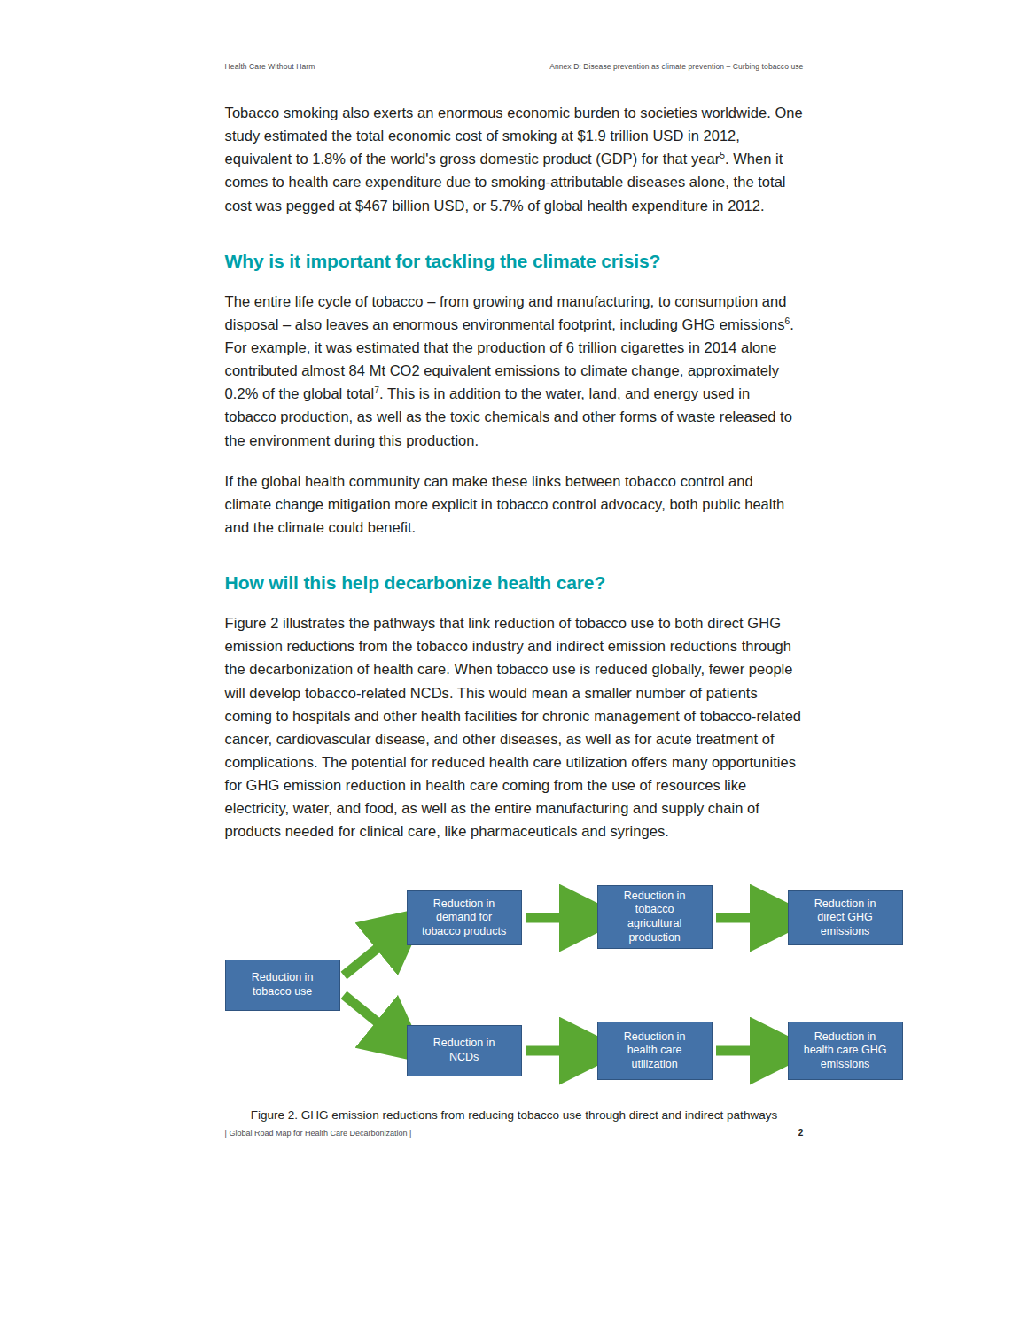Health Care Without Harm
Annex D: Disease prevention as climate prevention – Curbing tobacco use
Tobacco smoking also exerts an enormous economic burden to societies worldwide. One study estimated the total economic cost of smoking at $1.9 trillion USD in 2012, equivalent to 1.8% of the world's gross domestic product (GDP) for that year5. When it comes to health care expenditure due to smoking-attributable diseases alone, the total cost was pegged at $467 billion USD, or 5.7% of global health expenditure in 2012.
Why is it important for tackling the climate crisis?
The entire life cycle of tobacco – from growing and manufacturing, to consumption and disposal – also leaves an enormous environmental footprint, including GHG emissions6. For example, it was estimated that the production of 6 trillion cigarettes in 2014 alone contributed almost 84 Mt CO2 equivalent emissions to climate change, approximately 0.2% of the global total7. This is in addition to the water, land, and energy used in tobacco production, as well as the toxic chemicals and other forms of waste released to the environment during this production.
If the global health community can make these links between tobacco control and climate change mitigation more explicit in tobacco control advocacy, both public health and the climate could benefit.
How will this help decarbonize health care?
Figure 2 illustrates the pathways that link reduction of tobacco use to both direct GHG emission reductions from the tobacco industry and indirect emission reductions through the decarbonization of health care. When tobacco use is reduced globally, fewer people will develop tobacco-related NCDs. This would mean a smaller number of patients coming to hospitals and other health facilities for chronic management of tobacco-related cancer, cardiovascular disease, and other diseases, as well as for acute treatment of complications. The potential for reduced health care utilization offers many opportunities for GHG emission reduction in health care coming from the use of resources like electricity, water, and food, as well as the entire manufacturing and supply chain of products needed for clinical care, like pharmaceuticals and syringes.
Reduction in
tobacco use
Reduction in
demand for
tobacco products
Reduction in
tobacco
agricultural
production
Reduction in
direct GHG
emissions
Reduction in
NCDs
Reduction in
health care
utilization
Reduction in
health care GHG
emissions
Figure 2. GHG emission reductions from reducing tobacco use through direct and indirect pathways
| Global Road Map for Health Care Decarbonization |
2